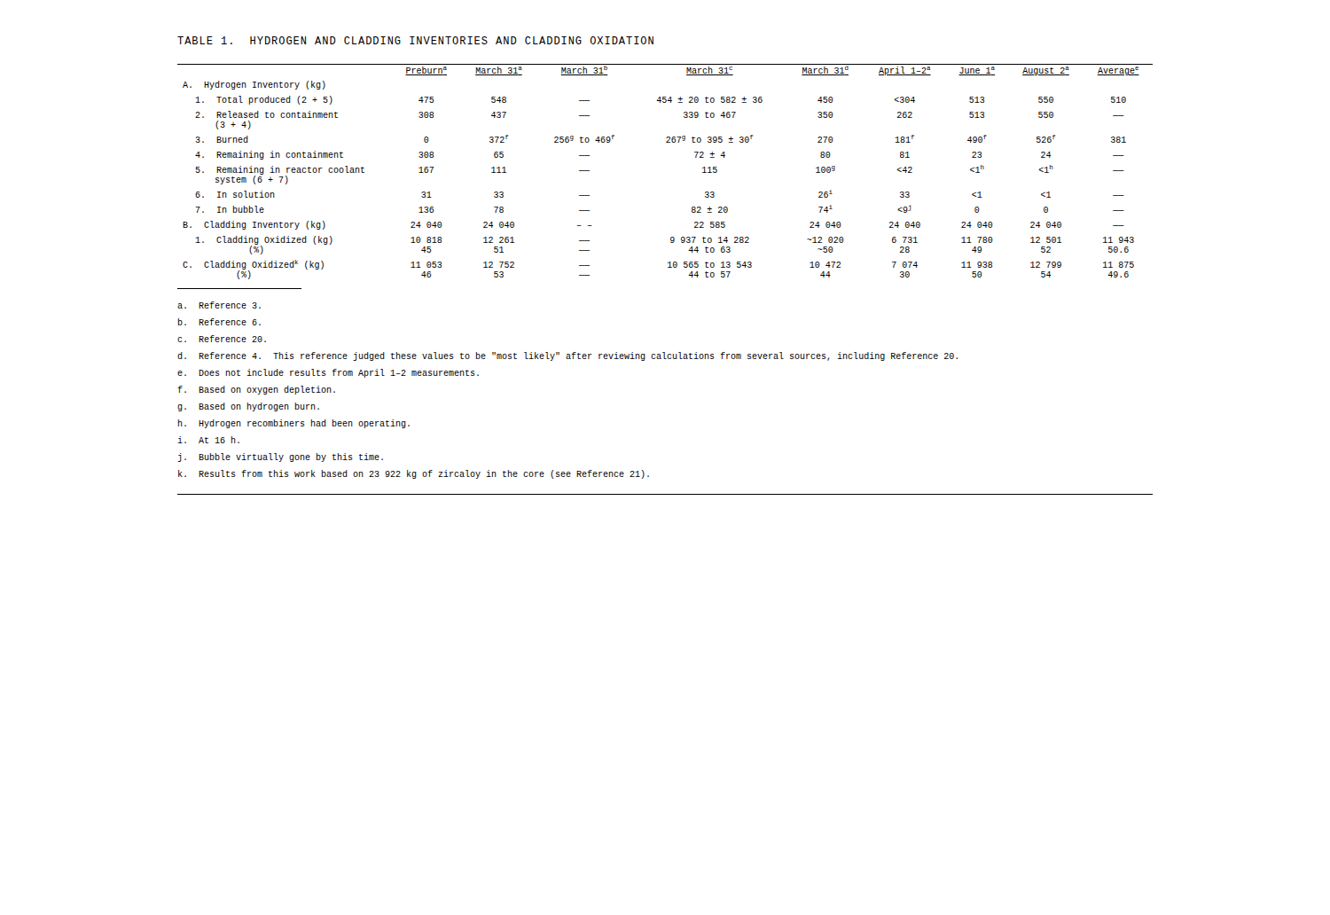TABLE 1. HYDROGEN AND CLADDING INVENTORIES AND CLADDING OXIDATION
| | Preburn a | March 31 a | March 31 b | March 31 c | March 31 d | April 1–2 a | June 1 a | August 2 a | Average e |
| --- | --- | --- | --- | --- | --- | --- | --- | --- | --- |
| A. Hydrogen Inventory (kg) | | | | | | | | | |
| 1. Total produced (2 + 5) | 475 | 548 | —— | 454 ± 20 to 582 ± 36 | 450 | <304 | 513 | 550 | 510 |
| 2. Released to containment (3 + 4) | 308 | 437 | —— | 339 to 467 | 350 | 262 | 513 | 550 | —— |
| 3. Burned | 0 | 372 f | 256 g to 469 f | 267 g to 395 ± 30 f | 270 | 181 f | 490 f | 526 f | 381 |
| 4. Remaining in containment | 308 | 65 | —— | 72 ± 4 | 80 | 81 | 23 | 24 | —— |
| 5. Remaining in reactor coolant system (6 + 7) | 167 | 111 | —— | 115 | 100 g | <42 | <1 h | <1 h | —— |
| 6. In solution | 31 | 33 | —— | 33 | 26 i | 33 | <1 | <1 | —— |
| 7. In bubble | 136 | 78 | —— | 82 ± 20 | 74 i | <9 j | 0 | 0 | —— |
| B. Cladding Inventory (kg) | 24 040 | 24 040 | – – | 22 585 | 24 040 | 24 040 | 24 040 | 24 040 | —— |
| 1. Cladding Oxidized (kg) (%) | 10 818 45 | 12 261 51 | —— —— | 9 937 to 14 282 44 to 63 | ~12 020 ~50 | 6 731 28 | 11 780 49 | 12 501 52 | 11 943 50.6 |
| C. Cladding Oxidized k (kg) (%) | 11 053 46 | 12 752 53 | —— —— | 10 565 to 13 543 44 to 57 | 10 472 44 | 7 074 30 | 11 938 50 | 12 799 54 | 11 875 49.6 |
a. Reference 3.
b. Reference 6.
c. Reference 20.
d. Reference 4. This reference judged these values to be "most likely" after reviewing calculations from several sources, including Reference 20.
e. Does not include results from April 1–2 measurements.
f. Based on oxygen depletion.
g. Based on hydrogen burn.
h. Hydrogen recombiners had been operating.
i. At 16 h.
j. Bubble virtually gone by this time.
k. Results from this work based on 23 922 kg of zircaloy in the core (see Reference 21).